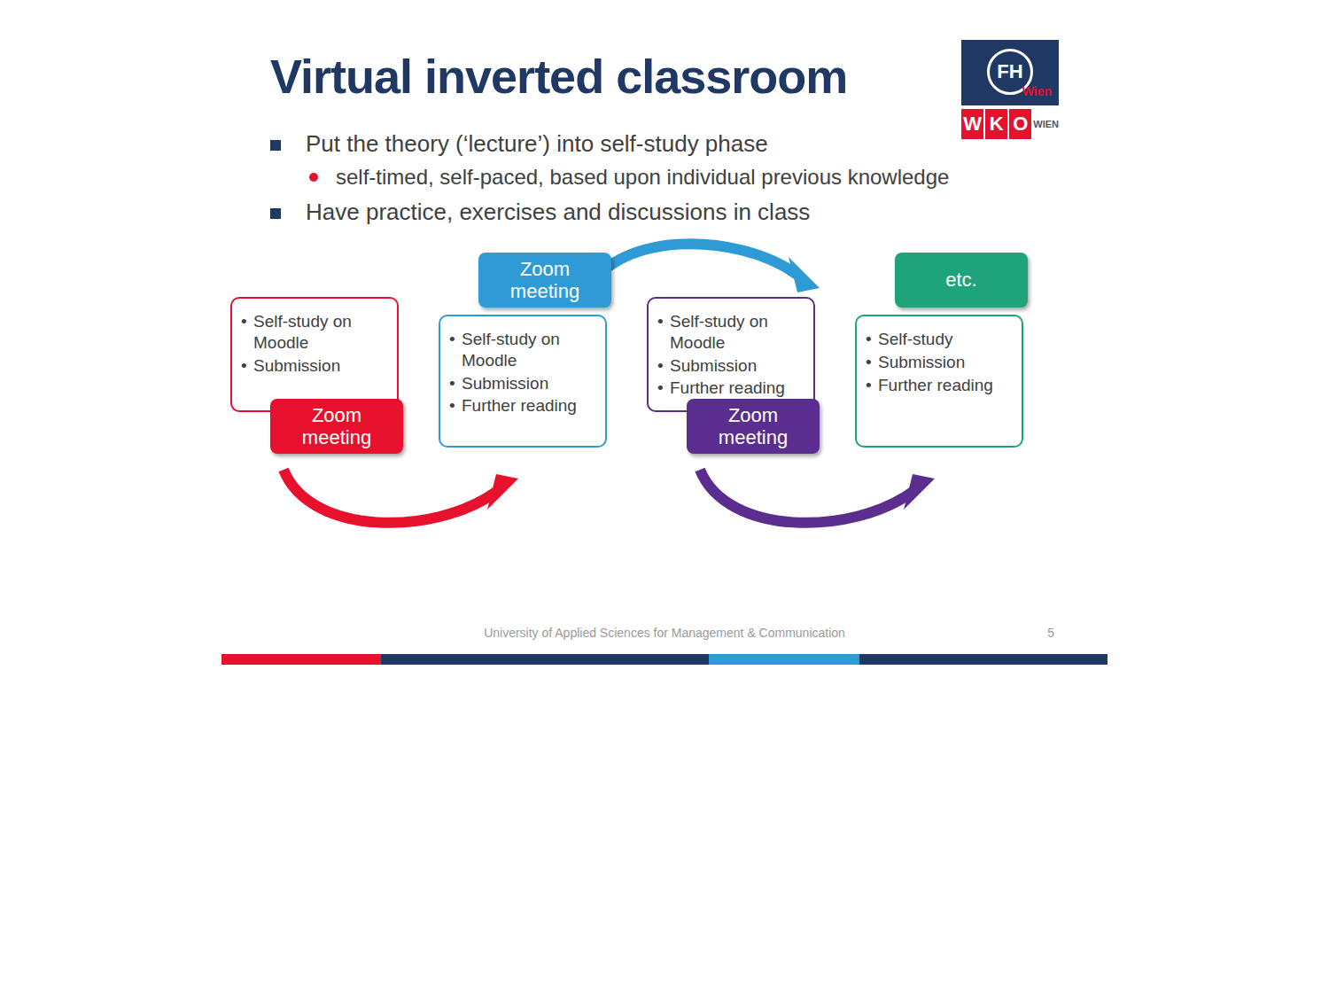FH Wien
WKOWIEN
Virtual inverted classroom
Put the theory (‘lecture’) into self-study phase
self-timed, self-paced, based upon individual previous knowledge
Have practice, exercises and discussions in class
Self-study on Moodle
Submission
Self-study on Moodle
Submission
Further reading
Self-study on Moodle
Submission
Further reading
Self-study
Submission
Further reading
Zoom
meeting
Zoom
meeting
Zoom
meeting
etc.
University of Applied Sciences for Management & Communication
5